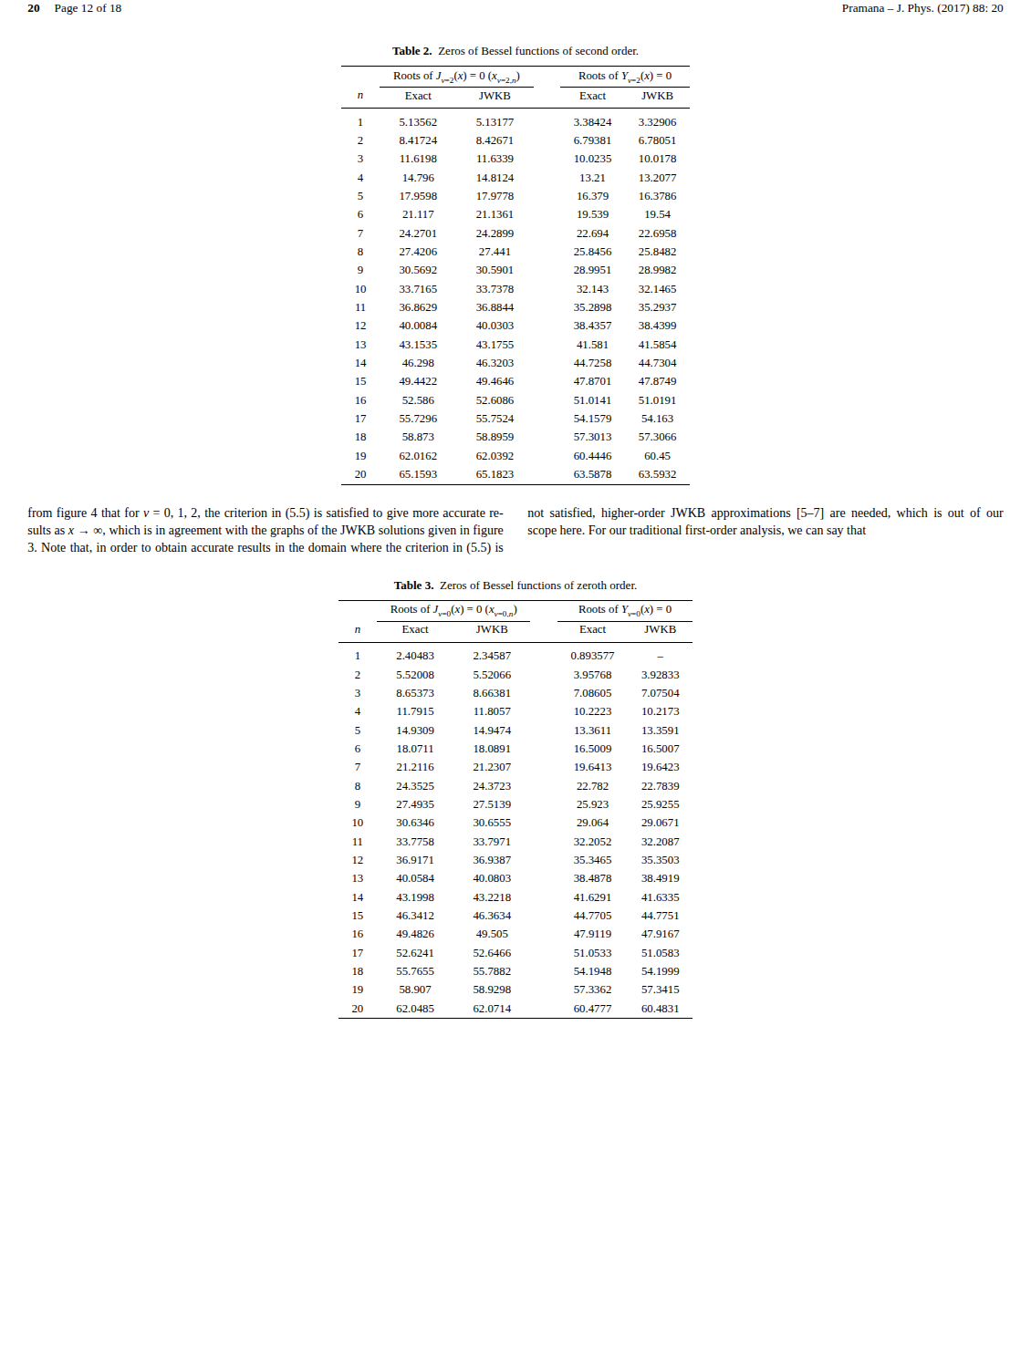20 Page 12 of 18
Pramana – J. Phys. (2017) 88: 20
Table 2. Zeros of Bessel functions of second order.
| | Roots of J ν =2 ( x ) = 0 ( x ν =2, n ) | | Roots of Y ν =2 ( x ) = 0 |
| --- | --- | --- | --- |
| n | Exact | JWKB | | Exact | JWKB |
| 1 | 5.13562 | 5.13177 | | 3.38424 | 3.32906 |
| 2 | 8.41724 | 8.42671 | | 6.79381 | 6.78051 |
| 3 | 11.6198 | 11.6339 | | 10.0235 | 10.0178 |
| 4 | 14.796 | 14.8124 | | 13.21 | 13.2077 |
| 5 | 17.9598 | 17.9778 | | 16.379 | 16.3786 |
| 6 | 21.117 | 21.1361 | | 19.539 | 19.54 |
| 7 | 24.2701 | 24.2899 | | 22.694 | 22.6958 |
| 8 | 27.4206 | 27.441 | | 25.8456 | 25.8482 |
| 9 | 30.5692 | 30.5901 | | 28.9951 | 28.9982 |
| 10 | 33.7165 | 33.7378 | | 32.143 | 32.1465 |
| 11 | 36.8629 | 36.8844 | | 35.2898 | 35.2937 |
| 12 | 40.0084 | 40.0303 | | 38.4357 | 38.4399 |
| 13 | 43.1535 | 43.1755 | | 41.581 | 41.5854 |
| 14 | 46.298 | 46.3203 | | 44.7258 | 44.7304 |
| 15 | 49.4422 | 49.4646 | | 47.8701 | 47.8749 |
| 16 | 52.586 | 52.6086 | | 51.0141 | 51.0191 |
| 17 | 55.7296 | 55.7524 | | 54.1579 | 54.163 |
| 18 | 58.873 | 58.8959 | | 57.3013 | 57.3066 |
| 19 | 62.0162 | 62.0392 | | 60.4446 | 60.45 |
| 20 | 65.1593 | 65.1823 | | 63.5878 | 63.5932 |
from figure 4 that for ν = 0, 1, 2, the criterion in (5.5) is satisfied to give more accurate results as x → ∞, which is in agreement with the graphs of the JWKB solutions given in figure 3. Note that, in order to obtain accurate results in the domain where the criterion in (5.5) is not satisfied, higher-order JWKB approximations [5–7] are needed, which is out of our scope here. For our traditional first-order analysis, we can say that
Table 3. Zeros of Bessel functions of zeroth order.
| | Roots of J ν =0 ( x ) = 0 ( x ν =0, n ) | | Roots of Y ν =0 ( x ) = 0 |
| --- | --- | --- | --- |
| n | Exact | JWKB | | Exact | JWKB |
| 1 | 2.40483 | 2.34587 | | 0.893577 | – |
| 2 | 5.52008 | 5.52066 | | 3.95768 | 3.92833 |
| 3 | 8.65373 | 8.66381 | | 7.08605 | 7.07504 |
| 4 | 11.7915 | 11.8057 | | 10.2223 | 10.2173 |
| 5 | 14.9309 | 14.9474 | | 13.3611 | 13.3591 |
| 6 | 18.0711 | 18.0891 | | 16.5009 | 16.5007 |
| 7 | 21.2116 | 21.2307 | | 19.6413 | 19.6423 |
| 8 | 24.3525 | 24.3723 | | 22.782 | 22.7839 |
| 9 | 27.4935 | 27.5139 | | 25.923 | 25.9255 |
| 10 | 30.6346 | 30.6555 | | 29.064 | 29.0671 |
| 11 | 33.7758 | 33.7971 | | 32.2052 | 32.2087 |
| 12 | 36.9171 | 36.9387 | | 35.3465 | 35.3503 |
| 13 | 40.0584 | 40.0803 | | 38.4878 | 38.4919 |
| 14 | 43.1998 | 43.2218 | | 41.6291 | 41.6335 |
| 15 | 46.3412 | 46.3634 | | 44.7705 | 44.7751 |
| 16 | 49.4826 | 49.505 | | 47.9119 | 47.9167 |
| 17 | 52.6241 | 52.6466 | | 51.0533 | 51.0583 |
| 18 | 55.7655 | 55.7882 | | 54.1948 | 54.1999 |
| 19 | 58.907 | 58.9298 | | 57.3362 | 57.3415 |
| 20 | 62.0485 | 62.0714 | | 60.4777 | 60.4831 |